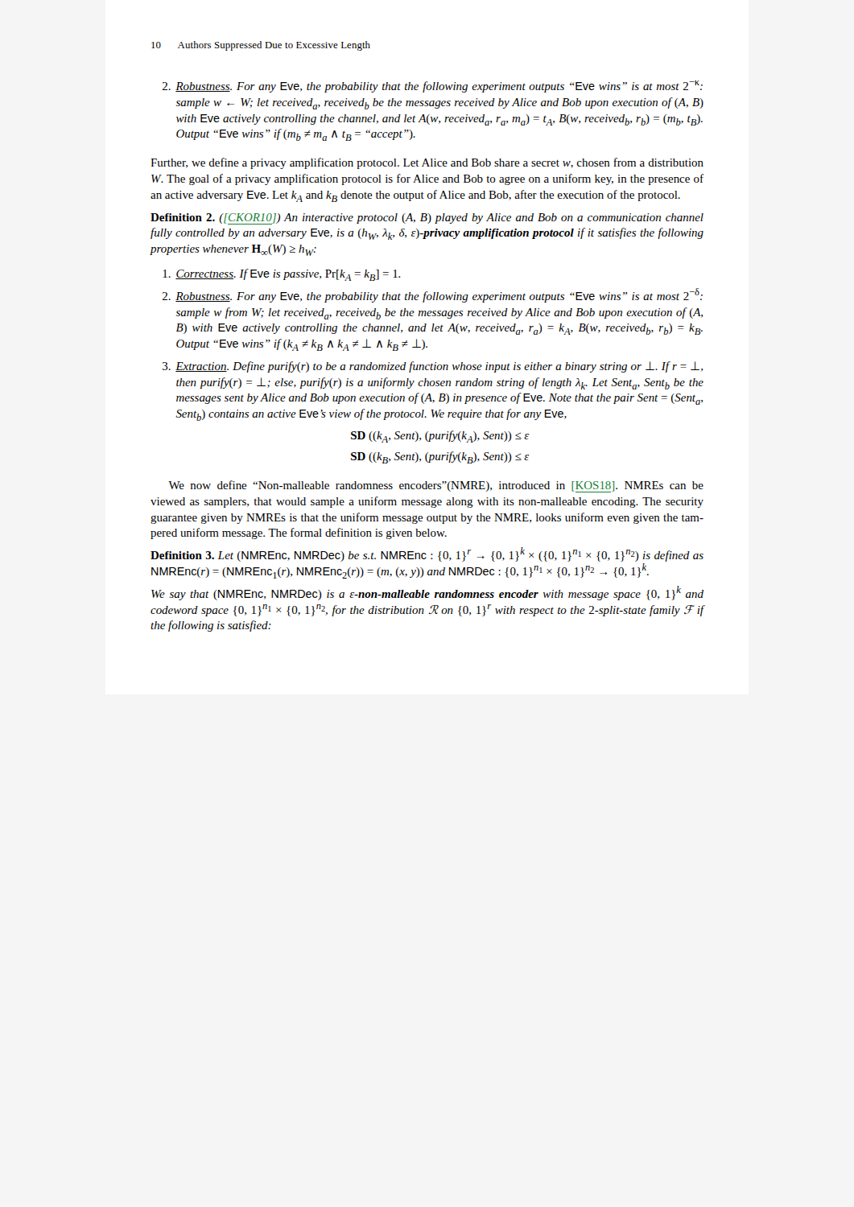10 Authors Suppressed Due to Excessive Length
2. Robustness. For any Eve, the probability that the following experiment outputs “Eve wins” is at most 2−κ: sample w ← W; let receiveda, receivedb be the messages received by Alice and Bob upon execution of (A, B) with Eve actively controlling the channel, and let A(w, receiveda, ra, ma) = tA, B(w, receivedb, rb) = (mb, tB). Output “Eve wins” if (mb ≠ ma ∧ tB = “accept”).
Further, we define a privacy amplification protocol. Let Alice and Bob share a secret w, chosen from a distribution W. The goal of a privacy amplification protocol is for Alice and Bob to agree on a uniform key, in the presence of an active adversary Eve. Let kA and kB denote the output of Alice and Bob, after the execution of the protocol.
Definition 2. ([CKOR10]) An interactive protocol (A, B) played by Alice and Bob on a communication channel fully controlled by an adversary Eve, is a (hW, λk, δ, ε)-privacy amplification protocol if it satisfies the following properties whenever H∞(W) ≥ hW:
1. Correctness. If Eve is passive, Pr[kA = kB] = 1.
2. Robustness. For any Eve, the probability that the following experiment outputs “Eve wins” is at most 2−δ: sample w from W; let receiveda, receivedb be the messages received by Alice and Bob upon execution of (A, B) with Eve actively controlling the channel, and let A(w, receiveda, ra) = kA, B(w, receivedb, rb) = kB. Output “Eve wins” if (kA ≠ kB ∧ kA ≠ ⊥ ∧ kB ≠ ⊥).
3. Extraction. Define purify(r) to be a randomized function whose input is either a binary string or ⊥. If r = ⊥, then purify(r) = ⊥; else, purify(r) is a uniformly chosen random string of length λk. Let Senta, Sentb be the messages sent by Alice and Bob upon execution of (A, B) in presence of Eve. Note that the pair Sent = (Senta, Sentb) contains an active Eve’s view of the protocol. We require that for any Eve,
SD ((kA, Sent), (purify(kA), Sent)) ≤ ε SD ((kB, Sent), (purify(kB), Sent)) ≤ ε
We now define “Non-malleable randomness encoders”(NMRE), introduced in [KOS18]. NMREs can be viewed as samplers, that would sample a uniform message along with its non-malleable encoding. The security guarantee given by NMREs is that the uniform message output by the NMRE, looks uniform even given the tampered uniform message. The formal definition is given below.
Definition 3. Let (NMREnc, NMRDec) be s.t. NMREnc : {0, 1}r → {0, 1}k × ({0, 1}n1 × {0, 1}n2) is defined as NMREnc(r) = (NMREnc1(r), NMREnc2(r)) = (m, (x, y)) and NMRDec : {0, 1}n1 × {0, 1}n2 → {0, 1}k.
We say that (NMREnc, NMRDec) is a ε-non-malleable randomness encoder with message space {0, 1}k and codeword space {0, 1}n1 × {0, 1}n2, for the distribution ℛ on {0, 1}r with respect to the 2-split-state family ℱ if the following is satisfied: